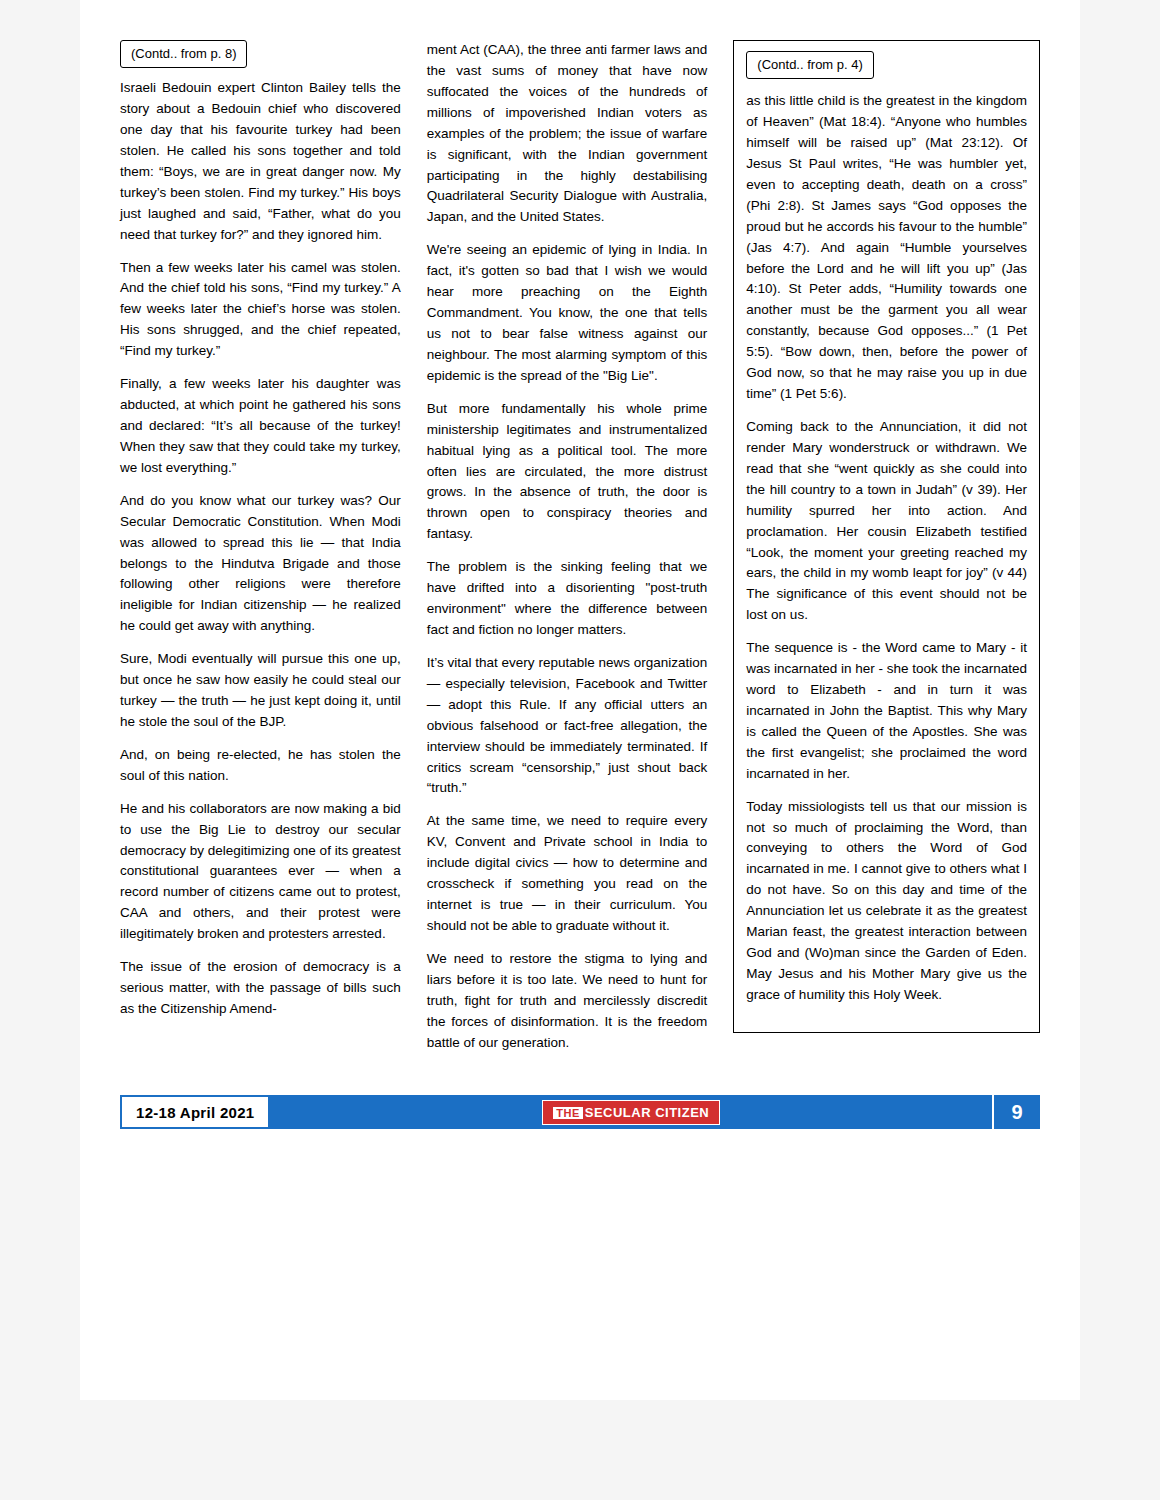(Contd.. from p. 8)
Israeli Bedouin expert Clinton Bailey tells the story about a Bedouin chief who discovered one day that his favourite turkey had been stolen. He called his sons together and told them: “Boys, we are in great danger now. My turkey’s been stolen. Find my turkey.” His boys just laughed and said, “Father, what do you need that turkey for?” and they ignored him.
Then a few weeks later his camel was stolen. And the chief told his sons, “Find my turkey.” A few weeks later the chief’s horse was stolen. His sons shrugged, and the chief repeated, “Find my turkey.”
Finally, a few weeks later his daughter was abducted, at which point he gathered his sons and declared: “It’s all because of the turkey! When they saw that they could take my turkey, we lost everything.”
And do you know what our turkey was? Our Secular Democratic Constitution. When Modi was allowed to spread this lie — that India belongs to the Hindutva Brigade and those following other religions were therefore ineligible for Indian citizenship — he realized he could get away with anything.
Sure, Modi eventually will pursue this one up, but once he saw how easily he could steal our turkey — the truth — he just kept doing it, until he stole the soul of the BJP.
And, on being re-elected, he has stolen the soul of this nation.
He and his collaborators are now making a bid to use the Big Lie to destroy our secular democracy by delegitimizing one of its greatest constitutional guarantees ever — when a record number of citizens came out to protest, CAA and others, and their protest were illegitimately broken and protesters arrested.
The issue of the erosion of democracy is a serious matter, with the passage of bills such as the Citizenship Amend-
ment Act (CAA), the three anti farmer laws and the vast sums of money that have now suffocated the voices of the hundreds of millions of impoverished Indian voters as examples of the problem; the issue of warfare is significant, with the Indian government participating in the highly destabilising Quadrilateral Security Dialogue with Australia, Japan, and the United States.
We're seeing an epidemic of lying in India. In fact, it's gotten so bad that I wish we would hear more preaching on the Eighth Commandment. You know, the one that tells us not to bear false witness against our neighbour. The most alarming symptom of this epidemic is the spread of the "Big Lie".
But more fundamentally his whole prime ministership legitimates and instrumentalized habitual lying as a political tool. The more often lies are circulated, the more distrust grows. In the absence of truth, the door is thrown open to conspiracy theories and fantasy.
The problem is the sinking feeling that we have drifted into a disorienting "post-truth environment" where the difference between fact and fiction no longer matters.
It’s vital that every reputable news organization — especially television, Facebook and Twitter — adopt this Rule. If any official utters an obvious falsehood or fact-free allegation, the interview should be immediately terminated. If critics scream “censorship,” just shout back “truth.”
At the same time, we need to require every KV, Convent and Private school in India to include digital civics — how to determine and crosscheck if something you read on the internet is true — in their curriculum. You should not be able to graduate without it.
We need to restore the stigma to lying and liars before it is too late. We need to hunt for truth, fight for truth and mercilessly discredit the forces of disinformation. It is the freedom battle of our generation.
(Contd.. from p. 4)
as this little child is the greatest in the kingdom of Heaven” (Mat 18:4). “Anyone who humbles himself will be raised up” (Mat 23:12). Of Jesus St Paul writes, “He was humbler yet, even to accepting death, death on a cross” (Phi 2:8). St James says “God opposes the proud but he accords his favour to the humble” (Jas 4:7). And again “Humble yourselves before the Lord and he will lift you up” (Jas 4:10). St Peter adds, “Humility towards one another must be the garment you all wear constantly, because God opposes...” (1 Pet 5:5). “Bow down, then, before the power of God now, so that he may raise you up in due time” (1 Pet 5:6).
Coming back to the Annunciation, it did not render Mary wonderstruck or withdrawn. We read that she “went quickly as she could into the hill country to a town in Judah” (v 39). Her humility spurred her into action. And proclamation. Her cousin Elizabeth testified “Look, the moment your greeting reached my ears, the child in my womb leapt for joy” (v 44) The significance of this event should not be lost on us.
The sequence is - the Word came to Mary - it was incarnated in her - she took the incarnated word to Elizabeth - and in turn it was incarnated in John the Baptist. This why Mary is called the Queen of the Apostles. She was the first evangelist; she proclaimed the word incarnated in her.
Today missiologists tell us that our mission is not so much of proclaiming the Word, than conveying to others the Word of God incarnated in me. I cannot give to others what I do not have. So on this day and time of the Annunciation let us celebrate it as the greatest Marian feast, the greatest interaction between God and (Wo)man since the Garden of Eden. May Jesus and his Mother Mary give us the grace of humility this Holy Week.
12-18 April 2021
THESECULAR CITIZEN
9